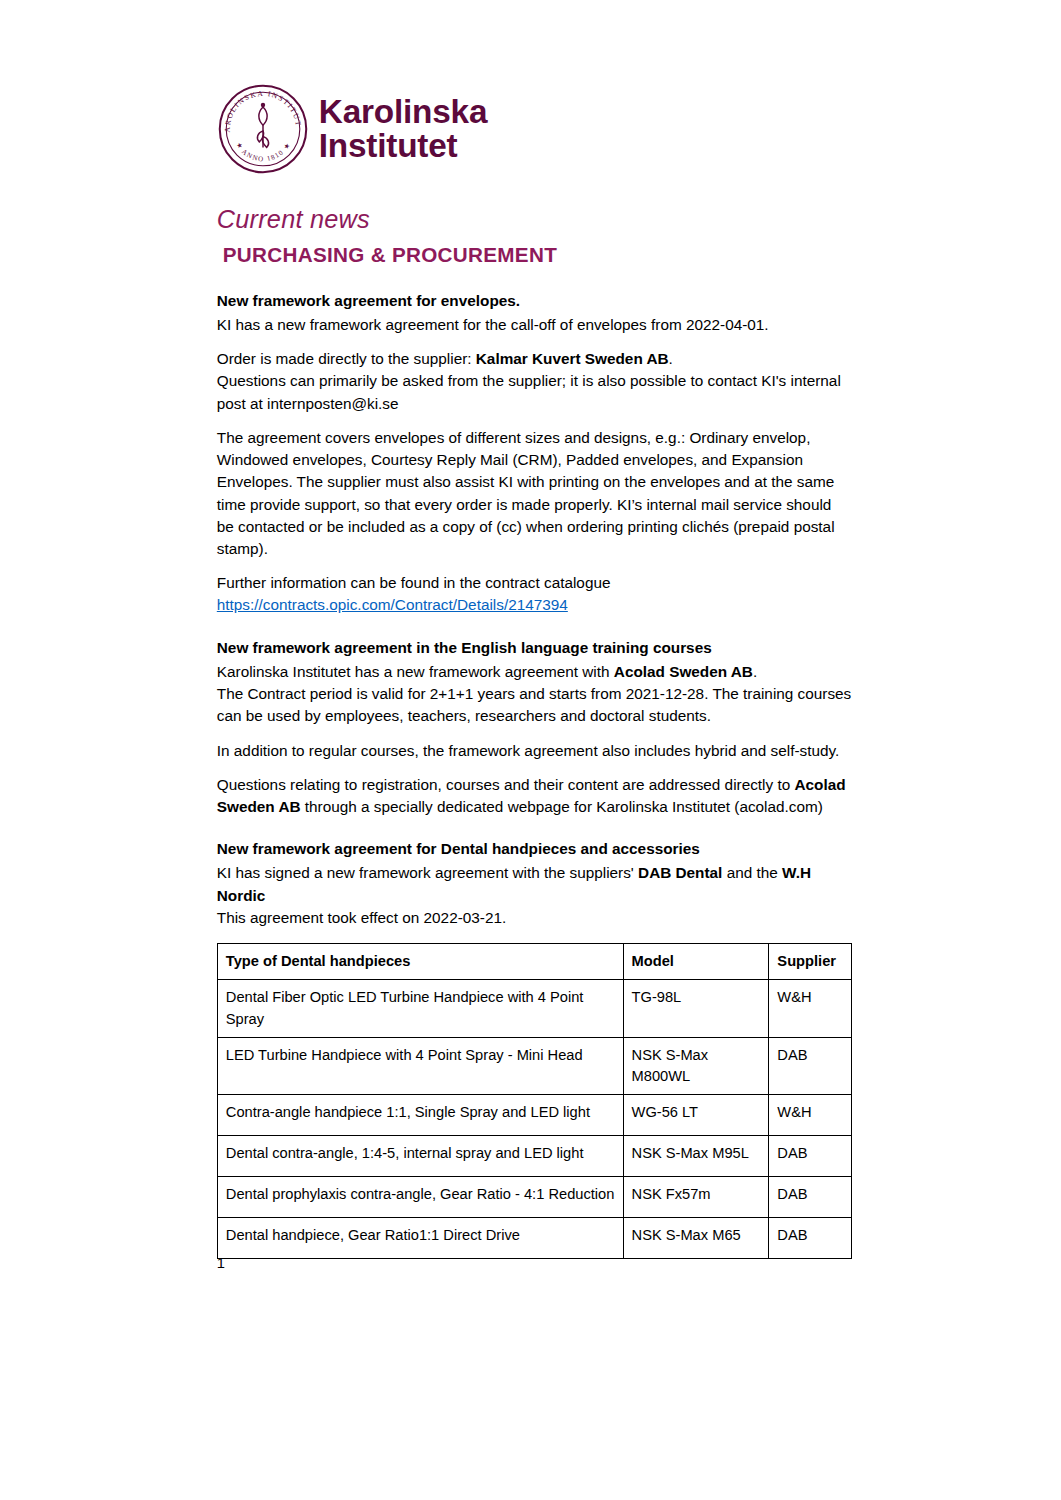KAROLINSKA INSTITUTET ★ ANNO 1810 ★
Karolinska
Institutet
Current news
PURCHASING & PROCUREMENT
New framework agreement for envelopes.
KI has a new framework agreement for the call-off of envelopes from 2022-04-01.
Order is made directly to the supplier: Kalmar Kuvert Sweden AB.
Questions can primarily be asked from the supplier; it is also possible to contact KI's internal post at internposten@ki.se
The agreement covers envelopes of different sizes and designs, e.g.: Ordinary envelop, Windowed envelopes, Courtesy Reply Mail (CRM), Padded envelopes, and Expansion Envelopes. The supplier must also assist KI with printing on the envelopes and at the same time provide support, so that every order is made properly. KI’s internal mail service should be contacted or be included as a copy of (cc) when ordering printing clichés (prepaid postal stamp).
Further information can be found in the contract catalogue
https://contracts.opic.com/Contract/Details/2147394
New framework agreement in the English language training courses
Karolinska Institutet has a new framework agreement with Acolad Sweden AB.
The Contract period is valid for 2+1+1 years and starts from 2021-12-28. The training courses can be used by employees, teachers, researchers and doctoral students.
In addition to regular courses, the framework agreement also includes hybrid and self-study.
Questions relating to registration, courses and their content are addressed directly to Acolad Sweden AB through a specially dedicated webpage for Karolinska Institutet (acolad.com)
New framework agreement for Dental handpieces and accessories
KI has signed a new framework agreement with the suppliers' DAB Dental and the W.H Nordic
This agreement took effect on 2022-03-21.
| Type of Dental handpieces | Model | Supplier |
| --- | --- | --- |
| Dental Fiber Optic LED Turbine Handpiece with 4 Point Spray | TG-98L | W&H |
| LED Turbine Handpiece with 4 Point Spray - Mini Head | NSK S-Max M800WL | DAB |
| Contra-angle handpiece 1:1, Single Spray and LED light | WG-56 LT | W&H |
| Dental contra-angle, 1:4-5, internal spray and LED light | NSK S-Max M95L | DAB |
| Dental prophylaxis contra-angle, Gear Ratio - 4:1 Reduction | NSK Fx57m | DAB |
| Dental handpiece, Gear Ratio1:1 Direct Drive | NSK S-Max M65 | DAB |
1